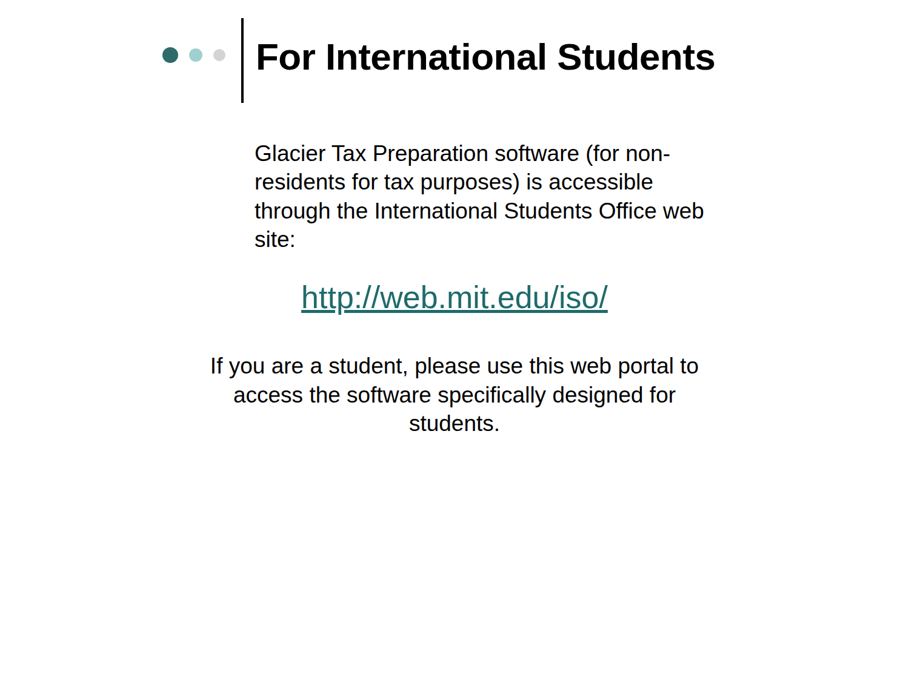For International Students
Glacier Tax Preparation software (for non-residents for tax purposes) is accessible through the International Students Office web site:
http://web.mit.edu/iso/
If you are a student, please use this web portal to access the software specifically designed for students.